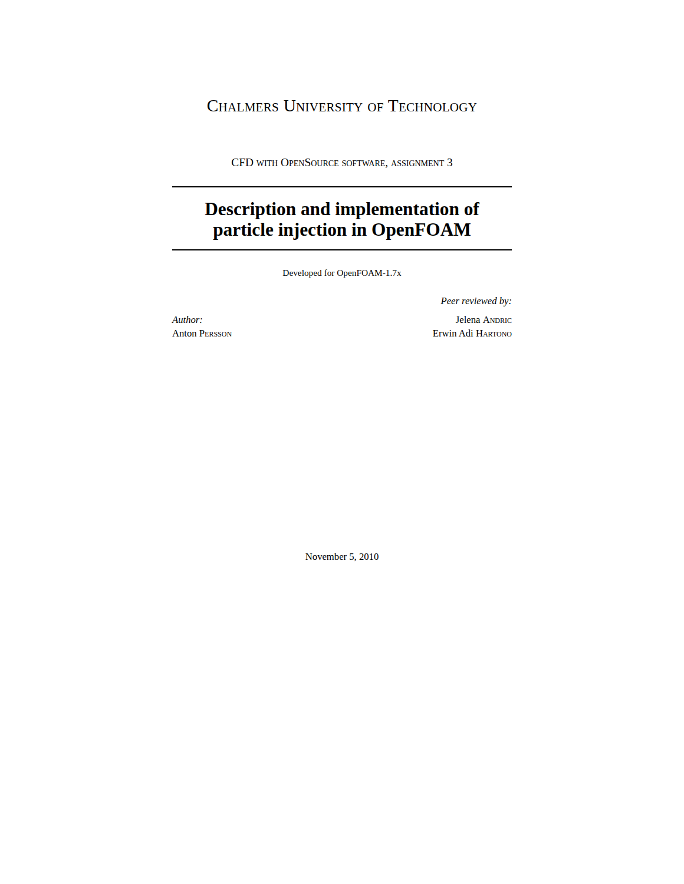Chalmers University of Technology
CFD with OpenSource software, assignment 3
Description and implementation of
particle injection in OpenFOAM
Developed for OpenFOAM-1.7x
Peer reviewed by:
Author:
Anton Persson
Jelena Andric
Erwin Adi Hartono
November 5, 2010